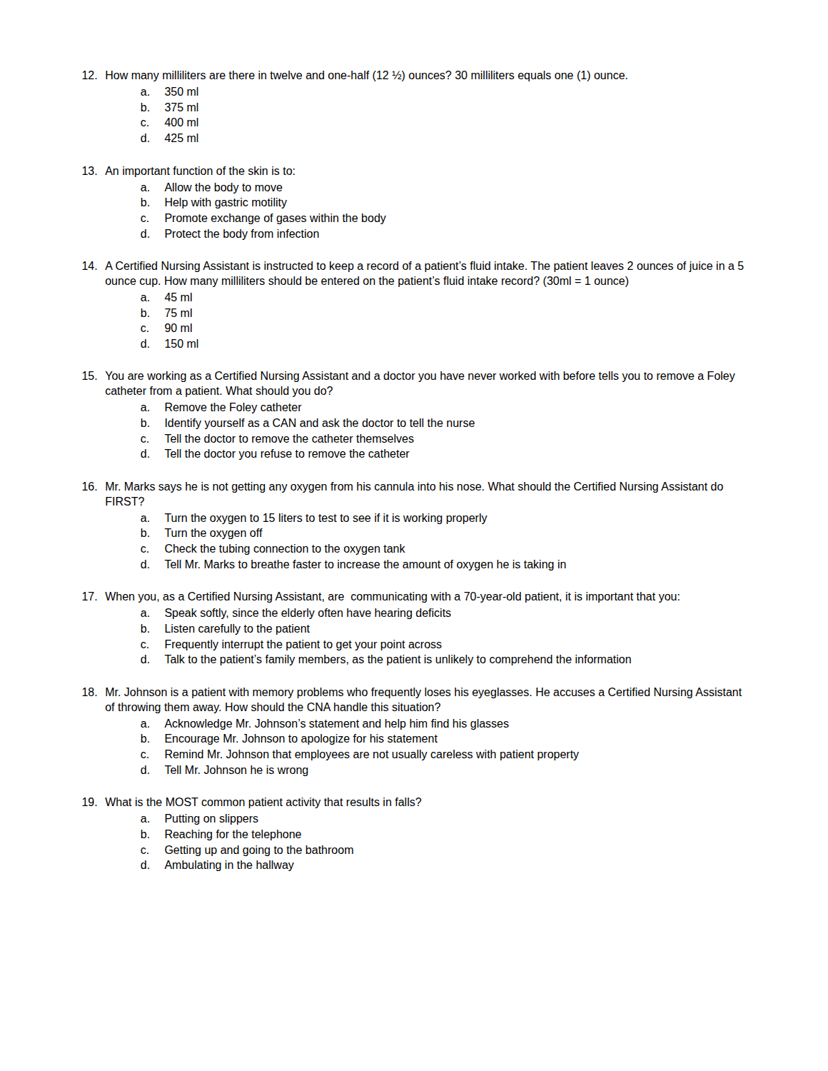How many milliliters are there in twelve and one-half (12 ½) ounces? 30 milliliters equals one (1) ounce.
350 ml
375 ml
400 ml
425 ml
An important function of the skin is to:
Allow the body to move
Help with gastric motility
Promote exchange of gases within the body
Protect the body from infection
A Certified Nursing Assistant is instructed to keep a record of a patient’s fluid intake. The patient leaves 2 ounces of juice in a 5 ounce cup. How many milliliters should be entered on the patient’s fluid intake record? (30ml = 1 ounce)
45 ml
75 ml
90 ml
150 ml
You are working as a Certified Nursing Assistant and a doctor you have never worked with before tells you to remove a Foley catheter from a patient. What should you do?
Remove the Foley catheter
Identify yourself as a CAN and ask the doctor to tell the nurse
Tell the doctor to remove the catheter themselves
Tell the doctor you refuse to remove the catheter
Mr. Marks says he is not getting any oxygen from his cannula into his nose. What should the Certified Nursing Assistant do FIRST?
Turn the oxygen to 15 liters to test to see if it is working properly
Turn the oxygen off
Check the tubing connection to the oxygen tank
Tell Mr. Marks to breathe faster to increase the amount of oxygen he is taking in
When you, as a Certified Nursing Assistant, are communicating with a 70-year-old patient, it is important that you:
Speak softly, since the elderly often have hearing deficits
Listen carefully to the patient
Frequently interrupt the patient to get your point across
Talk to the patient’s family members, as the patient is unlikely to comprehend the information
Mr. Johnson is a patient with memory problems who frequently loses his eyeglasses. He accuses a Certified Nursing Assistant of throwing them away. How should the CNA handle this situation?
Acknowledge Mr. Johnson’s statement and help him find his glasses
Encourage Mr. Johnson to apologize for his statement
Remind Mr. Johnson that employees are not usually careless with patient property
Tell Mr. Johnson he is wrong
What is the MOST common patient activity that results in falls?
Putting on slippers
Reaching for the telephone
Getting up and going to the bathroom
Ambulating in the hallway